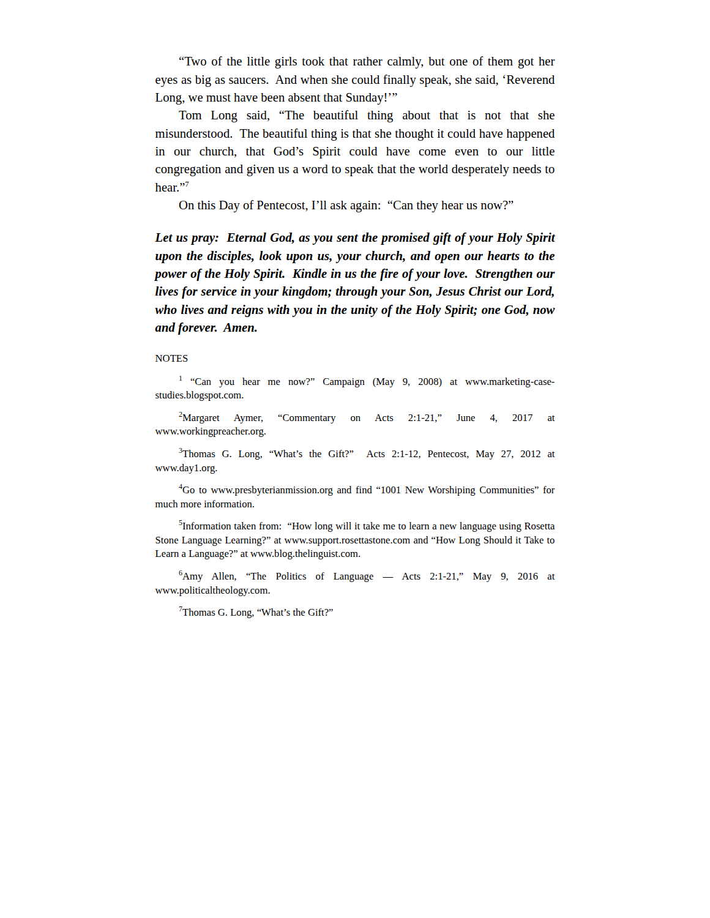“Two of the little girls took that rather calmly, but one of them got her eyes as big as saucers. And when she could finally speak, she said, ‘Reverend Long, we must have been absent that Sunday!’”
Tom Long said, “The beautiful thing about that is not that she misunderstood. The beautiful thing is that she thought it could have happened in our church, that God’s Spirit could have come even to our little congregation and given us a word to speak that the world desperately needs to hear.”7
On this Day of Pentecost, I’ll ask again: “Can they hear us now?”
Let us pray: Eternal God, as you sent the promised gift of your Holy Spirit upon the disciples, look upon us, your church, and open our hearts to the power of the Holy Spirit. Kindle in us the fire of your love. Strengthen our lives for service in your kingdom; through your Son, Jesus Christ our Lord, who lives and reigns with you in the unity of the Holy Spirit; one God, now and forever. Amen.
NOTES
1 “Can you hear me now?” Campaign (May 9, 2008) at www.marketing-case-studies.blogspot.com.
2Margaret Aymer, “Commentary on Acts 2:1-21,” June 4, 2017 at www.workingpreacher.org.
3Thomas G. Long, “What’s the Gift?” Acts 2:1-12, Pentecost, May 27, 2012 at www.day1.org.
4Go to www.presbyterianmission.org and find “1001 New Worshiping Communities” for much more information.
5Information taken from: “How long will it take me to learn a new language using Rosetta Stone Language Learning?” at www.support.rosettastone.com and “How Long Should it Take to Learn a Language?” at www.blog.thelinguist.com.
6Amy Allen, “The Politics of Language — Acts 2:1-21,” May 9, 2016 at www.politicaltheology.com.
7Thomas G. Long, “What’s the Gift?”